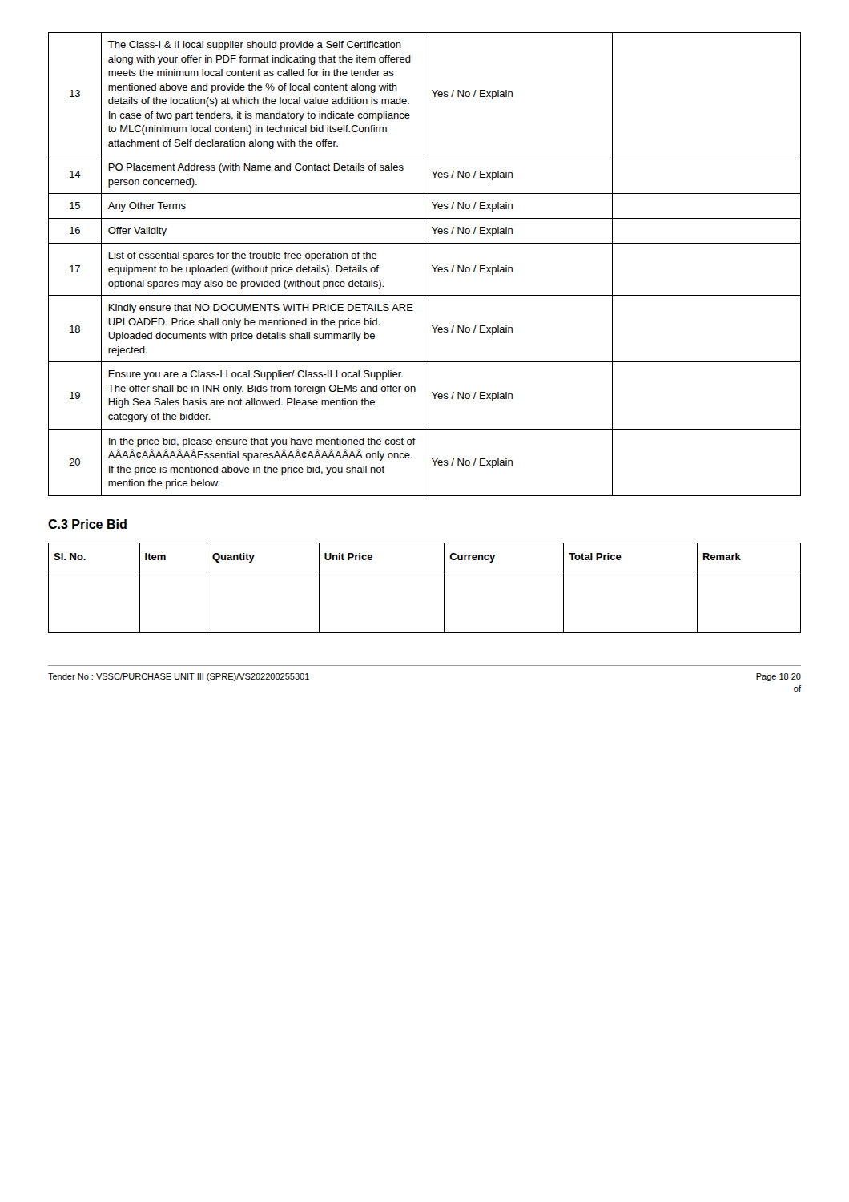| 13 | The Class-I & II local supplier should provide a Self Certification along with your offer in PDF format indicating that the item offered meets the minimum local content as called for in the tender as mentioned above and provide the % of local content along with details of the location(s) at which the local value addition is made. In case of two part tenders, it is mandatory to indicate compliance to MLC(minimum local content) in technical bid itself.Confirm attachment of Self declaration along with the offer. | Yes / No / Explain | |
| 14 | PO Placement Address (with Name and Contact Details of sales person concerned). | Yes / No / Explain | |
| 15 | Any Other Terms | Yes / No / Explain | |
| 16 | Offer Validity | Yes / No / Explain | |
| 17 | List of essential spares for the trouble free operation of the equipment to be uploaded (without price details). Details of optional spares may also be provided (without price details). | Yes / No / Explain | |
| 18 | Kindly ensure that NO DOCUMENTS WITH PRICE DETAILS ARE UPLOADED. Price shall only be mentioned in the price bid. Uploaded documents with price details shall summarily be rejected. | Yes / No / Explain | |
| 19 | Ensure you are a Class-I Local Supplier/ Class-II Local Supplier. The offer shall be in INR only. Bids from foreign OEMs and offer on High Sea Sales basis are not allowed. Please mention the category of the bidder. | Yes / No / Explain | |
| 20 | In the price bid, please ensure that you have mentioned the cost of ÃÂÃÂ¢ÃÂÃÂÃÂÃÂEssential sparesÃÂÃÂ¢ÃÂÃÂÃÂÃÂ only once. If the price is mentioned above in the price bid, you shall not mention the price below. | Yes / No / Explain | |
C.3 Price Bid
| Sl. No. | Item | Quantity | Unit Price | Currency | Total Price | Remark |
| --- | --- | --- | --- | --- | --- | --- |
Tender No : VSSC/PURCHASE UNIT III (SPRE)/VS202200255301
Page 18 20
of